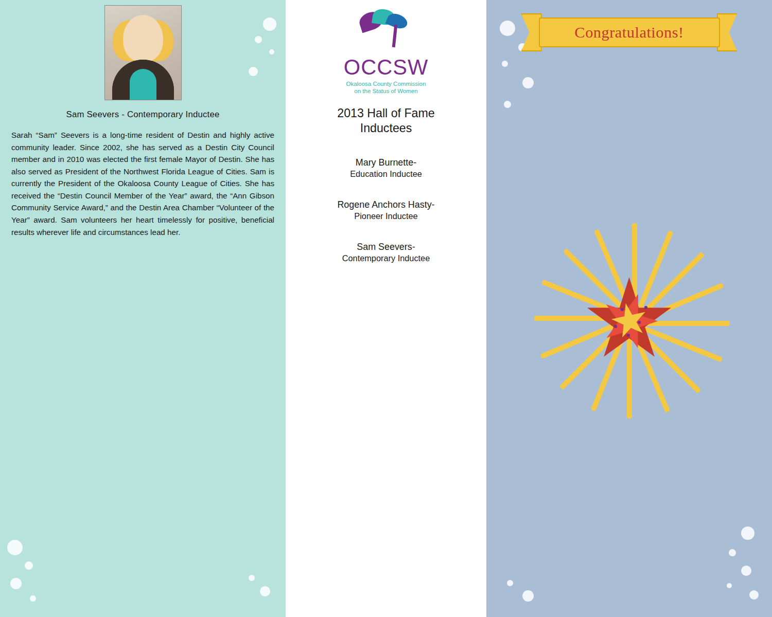Sam Seevers - Contemporary Inductee
Sarah “Sam” Seevers is a long-time resident of Destin and highly active community leader. Since 2002, she has served as a Destin City Council member and in 2010 was elected the first female Mayor of Destin. She has also served as President of the Northwest Florida League of Cities. Sam is currently the President of the Okaloosa County League of Cities. She has received the “Destin Council Member of the Year” award, the “Ann Gibson Community Service Award,” and the Destin Area Chamber “Volunteer of the Year” award. Sam volunteers her heart timelessly for positive, beneficial results wherever life and circumstances lead her.
OCCSW
Okaloosa County Commission
on the Status of Women
2013 Hall of Fame
Inductees
Mary Burnette- Education Inductee
Rogene Anchors Hasty- Pioneer Inductee
Sam Seevers- Contemporary Inductee
Congratulations!